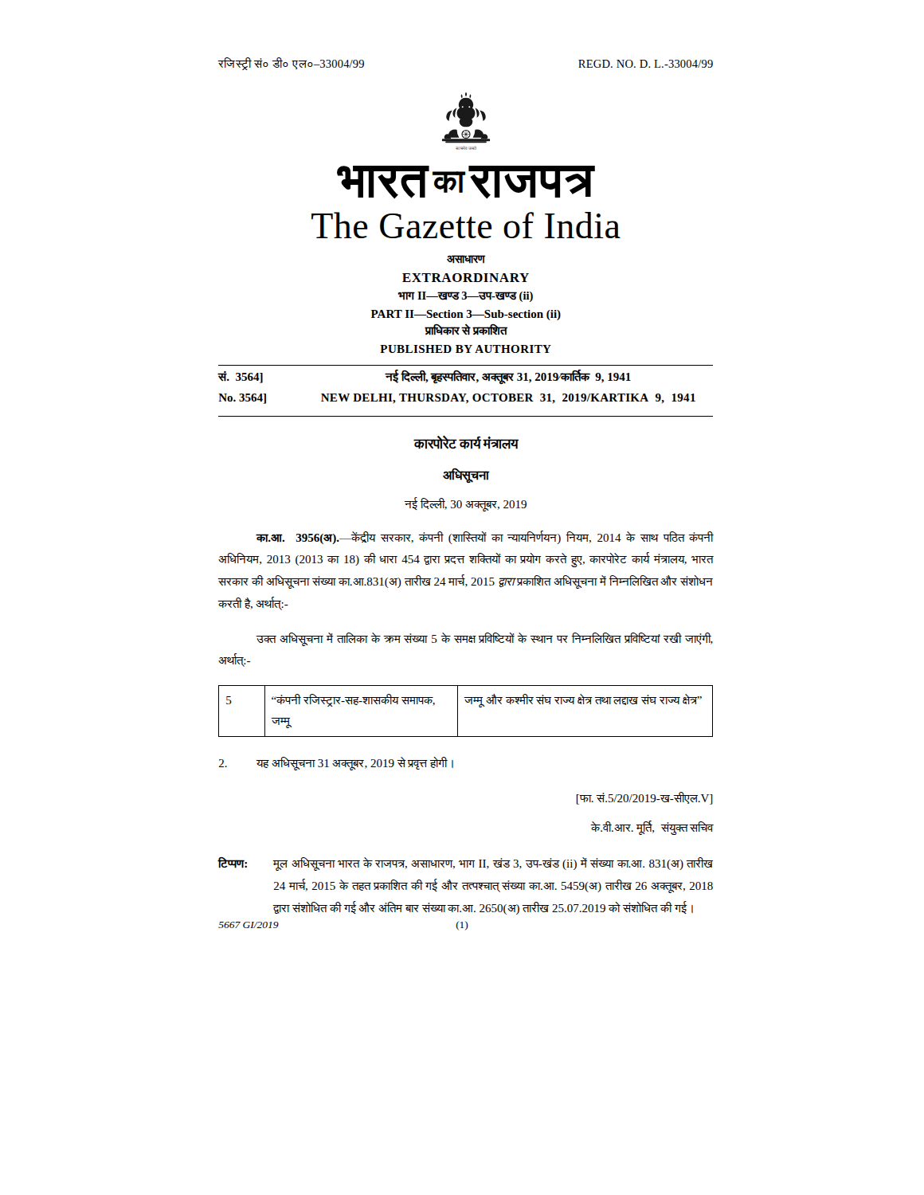रजिस्ट्री सं० डी० एल०–33004/99
REGD. NO. D. L.-33004/99
सत्यमेव जयते
भारतकाराजपत्र
The Gazette of India
असाधारण
EXTRAORDINARY
भाग II—खण्ड 3—उप-खण्ड (ii)
PART II—Section 3—Sub-section (ii)
प्राधिकार से प्रकाशित
PUBLISHED BY AUTHORITY
सं. 3564]
नई दिल्ली, बृहस्पतिवार, अक्तूबर 31, 2019∕कार्तिक 9, 1941
No. 3564]
NEW DELHI, THURSDAY, OCTOBER 31, 2019/KARTIKA 9, 1941
कारपोरेट कार्य मंत्रालय
अधिसूचना
नई दिल्ली, 30 अक्तूबर, 2019
का.आ. 3956(अ).—केंद्रीय सरकार, कंपनी (शास्तियों का न्यायनिर्णयन) नियम, 2014 के साथ पठित कंपनी अधिनियम, 2013 (2013 का 18) की धारा 454 द्वारा प्रदत्त शक्तियों का प्रयोग करते हुए, कारपोरेट कार्य मंत्रालय, भारत सरकार की अधिसूचना संख्या का.आ.831(अ) तारीख 24 मार्च, 2015 द्वारा प्रकाशित अधिसूचना में निम्नलिखित और संशोधन करती है, अर्थात्:-
उक्त अधिसूचना में तालिका के क्रम संख्या 5 के समक्ष प्रविष्टियों के स्थान पर निम्नलिखित प्रविष्टियां रखी जाएंगी, अर्थात्:-
| 5 | “कंपनी रजिस्ट्रार-सह-शासकीय समापक, जम्मू | जम्मू और कश्मीर संघ राज्य क्षेत्र तथा लद्दाख संघ राज्य क्षेत्र” |
2.
यह अधिसूचना 31 अक्तूबर, 2019 से प्रवृत्त होगी।
[फा. सं.5/20/2019-ख-सीएल.V]
के.वी.आर. मूर्ति, संयुक्त सचिव
टिप्पण:
मूल अधिसूचना भारत के राजपत्र, असाधारण, भाग II, खंड 3, उप-खंड (ii) में संख्या का.आ. 831(अ) तारीख 24 मार्च, 2015 के तहत प्रकाशित की गई और तत्पश्चात् संख्या का.आ. 5459(अ) तारीख 26 अक्तूबर, 2018 द्वारा संशोधित की गई और अंतिम बार संख्या का.आ. 2650(अ) तारीख 25.07.2019 को संशोधित की गई।
5667 GI/2019
(1)